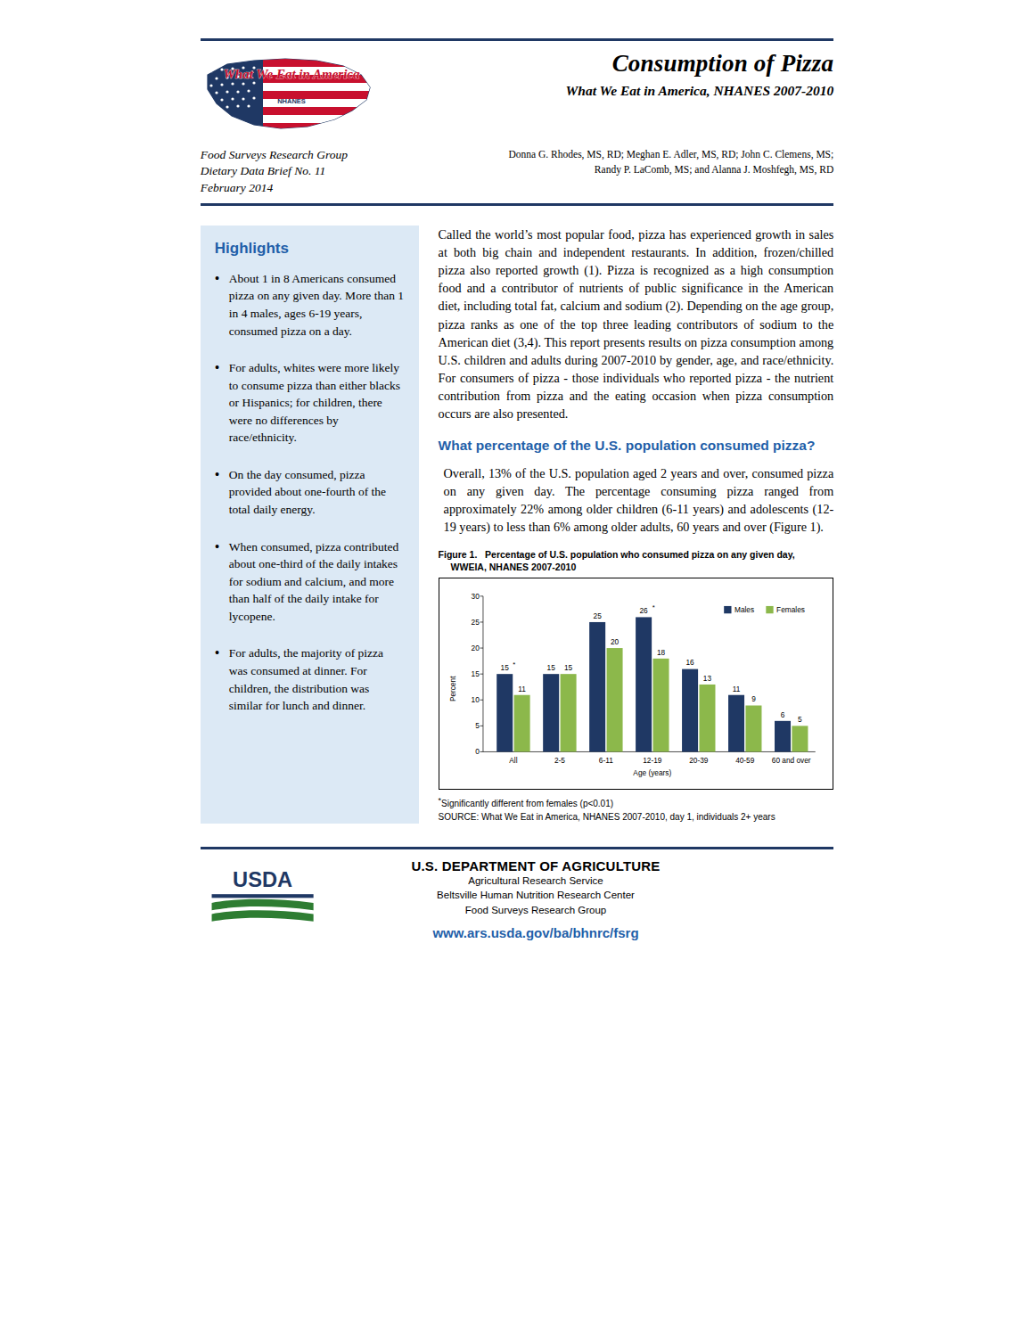What We Eat in America NHANES
Consumption of Pizza
What We Eat in America, NHANES 2007-2010
Food Surveys Research Group
Dietary Data Brief No. 11
February 2014
Donna G. Rhodes, MS, RD; Meghan E. Adler, MS, RD; John C. Clemens, MS;
Randy P. LaComb, MS; and Alanna J. Moshfegh, MS, RD
Highlights
About 1 in 8 Americans consumed pizza on any given day. More than 1 in 4 males, ages 6-19 years, consumed pizza on a day.
For adults, whites were more likely to consume pizza than either blacks or Hispanics; for children, there were no differences by race/ethnicity.
On the day consumed, pizza provided about one-fourth of the total daily energy.
When consumed, pizza contributed about one-third of the daily intakes for sodium and calcium, and more than half of the daily intake for lycopene.
For adults, the majority of pizza was consumed at dinner. For children, the distribution was similar for lunch and dinner.
Called the world’s most popular food, pizza has experienced growth in sales at both big chain and independent restaurants. In addition, frozen/chilled pizza also reported growth (1). Pizza is recognized as a high consumption food and a contributor of nutrients of public significance in the American diet, including total fat, calcium and sodium (2). Depending on the age group, pizza ranks as one of the top three leading contributors of sodium to the American diet (3,4). This report presents results on pizza consumption among U.S. children and adults during 2007-2010 by gender, age, and race/ethnicity. For consumers of pizza - those individuals who reported pizza - the nutrient contribution from pizza and the eating occasion when pizza consumption occurs are also presented.
What percentage of the U.S. population consumed pizza?
Overall, 13% of the U.S. population aged 2 years and over, consumed pizza on any given day. The percentage consuming pizza ranged from approximately 22% among older children (6-11 years) and adolescents (12-19 years) to less than 6% among older adults, 60 years and over (Figure 1).
Figure 1. Percentage of U.S. population who consumed pizza on any given day, WWEIA, NHANES 2007-2010
Percent 0 5 10 15 20 25 30 Males Females 15 * 11 15 15 25 20 26 * 18 16 13 11 9 6 5 All 2-5 6-11 12-19 20-39 40-59 60 and over Age (years)
*Significantly different from females (p<0.01)
SOURCE: What We Eat in America, NHANES 2007-2010, day 1, individuals 2+ years
USDA
U.S. DEPARTMENT OF AGRICULTURE
Agricultural Research Service
Beltsville Human Nutrition Research Center
Food Surveys Research Group
www.ars.usda.gov/ba/bhnrc/fsrg